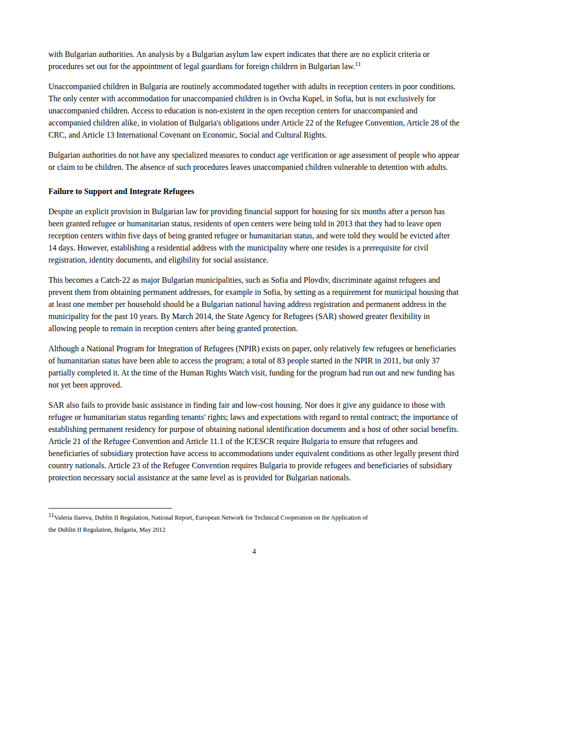with Bulgarian authorities. An analysis by a Bulgarian asylum law expert indicates that there are no explicit criteria or procedures set out for the appointment of legal guardians for foreign children in Bulgarian law.11
Unaccompanied children in Bulgaria are routinely accommodated together with adults in reception centers in poor conditions. The only center with accommodation for unaccompanied children is in Ovcha Kupel, in Sofia, but is not exclusively for unaccompanied children. Access to education is non-existent in the open reception centers for unaccompanied and accompanied children alike, in violation of Bulgaria's obligations under Article 22 of the Refugee Convention, Article 28 of the CRC, and Article 13 International Covenant on Economic, Social and Cultural Rights.
Bulgarian authorities do not have any specialized measures to conduct age verification or age assessment of people who appear or claim to be children. The absence of such procedures leaves unaccompanied children vulnerable to detention with adults.
Failure to Support and Integrate Refugees
Despite an explicit provision in Bulgarian law for providing financial support for housing for six months after a person has been granted refugee or humanitarian status, residents of open centers were being told in 2013 that they had to leave open reception centers within five days of being granted refugee or humanitarian status, and were told they would be evicted after 14 days. However, establishing a residential address with the municipality where one resides is a prerequisite for civil registration, identity documents, and eligibility for social assistance.
This becomes a Catch-22 as major Bulgarian municipalities, such as Sofia and Plovdiv, discriminate against refugees and prevent them from obtaining permanent addresses, for example in Sofia, by setting as a requirement for municipal housing that at least one member per household should be a Bulgarian national having address registration and permanent address in the municipality for the past 10 years. By March 2014, the State Agency for Refugees (SAR) showed greater flexibility in allowing people to remain in reception centers after being granted protection.
Although a National Program for Integration of Refugees (NPIR) exists on paper, only relatively few refugees or beneficiaries of humanitarian status have been able to access the program; a total of 83 people started in the NPIR in 2011, but only 37 partially completed it. At the time of the Human Rights Watch visit, funding for the program had run out and new funding has not yet been approved.
SAR also fails to provide basic assistance in finding fair and low-cost housing. Nor does it give any guidance to those with refugee or humanitarian status regarding tenants' rights; laws and expectations with regard to rental contract; the importance of establishing permanent residency for purpose of obtaining national identification documents and a host of other social benefits. Article 21 of the Refugee Convention and Article 11.1 of the ICESCR require Bulgaria to ensure that refugees and beneficiaries of subsidiary protection have access to accommodations under equivalent conditions as other legally present third country nationals. Article 23 of the Refugee Convention requires Bulgaria to provide refugees and beneficiaries of subsidiary protection necessary social assistance at the same level as is provided for Bulgarian nationals.
11 Valeria Ilareva, Dublin II Regulation, National Report, European Network for Technical Cooperation on the Application of
the Dublin II Regulation, Bulgaria, May 2012
4